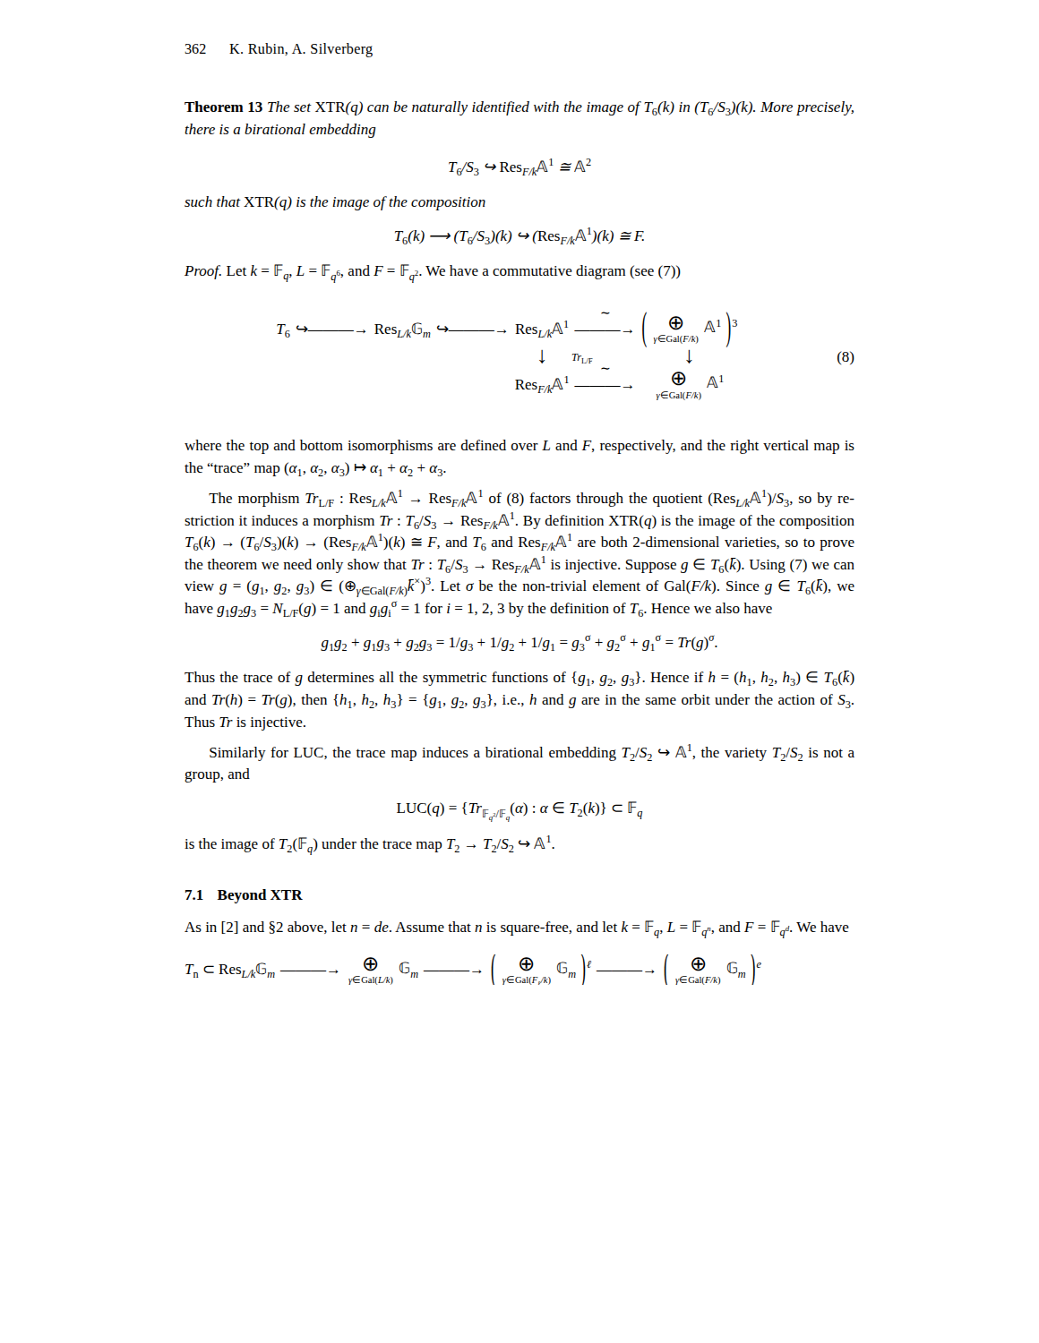362 K. Rubin, A. Silverberg
Theorem 13 The set XTR(q) can be naturally identified with the image of T6(k) in (T6/S3)(k). More precisely, there is a birational embedding
T6/S3 ↪ ResF/k𝔸1 ≅ 𝔸2
such that XTR(q) is the image of the composition
T6(k) ⟶ (T6/S3)(k) ↪ (ResF/k𝔸1)(k) ≅ F.
Proof. Let k = 𝔽q, L = 𝔽q6, and F = 𝔽q2. We have a commutative diagram (see (7))
T6
↪———→
ResL/k𝔾m
↪———→
ResL/k𝔸1
∼———→
( ⊕γ∈Gal(F/k) 𝔸1 )3
↓TrL/F
↓
ResF/k𝔸1
∼———→
⊕γ∈Gal(F/k) 𝔸1
(8)
where the top and bottom isomorphisms are defined over L and F, respectively, and the right vertical map is the “trace” map (α1, α2, α3) ↦ α1 + α2 + α3.
The morphism TrL/F : ResL/k𝔸1 → ResF/k𝔸1 of (8) factors through the quotient (ResL/k𝔸1)/S3, so by restriction it induces a morphism Tr : T6/S3 → ResF/k𝔸1. By definition XTR(q) is the image of the composition T6(k) → (T6/S3)(k) → (ResF/k𝔸1)(k) ≅ F, and T6 and ResF/k𝔸1 are both 2-dimensional varieties, so to prove the theorem we need only show that Tr : T6/S3 → ResF/k𝔸1 is injective. Suppose g ∈ T6(k̄). Using (7) we can view g = (g1, g2, g3) ∈ (⊕γ∈Gal(F/k)k̄×)3. Let σ be the non-trivial element of Gal(F/k). Since g ∈ T6(k̄), we have g1g2g3 = NL/F(g) = 1 and gigiσ = 1 for i = 1, 2, 3 by the definition of T6. Hence we also have
g1g2 + g1g3 + g2g3 = 1/g3 + 1/g2 + 1/g1 = g3σ + g2σ + g1σ = Tr(g)σ.
Thus the trace of g determines all the symmetric functions of {g1, g2, g3}. Hence if h = (h1, h2, h3) ∈ T6(k̄) and Tr(h) = Tr(g), then {h1, h2, h3} = {g1, g2, g3}, i.e., h and g are in the same orbit under the action of S3. Thus Tr is injective.
Similarly for LUC, the trace map induces a birational embedding T2/S2 ↪ 𝔸1, the variety T2/S2 is not a group, and
LUC(q) = {Tr𝔽q2/𝔽q(α) : α ∈ T2(k)} ⊂ 𝔽q
is the image of T2(𝔽q) under the trace map T2 → T2/S2 ↪ 𝔸1.
7.1 Beyond XTR
As in [2] and §2 above, let n = de. Assume that n is square-free, and let k = 𝔽q, L = 𝔽qn, and F = 𝔽qd. We have
Tn ⊂ ResL/k𝔾m ∼———→ ⊕γ∈Gal(L/k) 𝔾m ∼———→ ( ⊕γ∈Gal(Fℓ/k) 𝔾m )ℓ ∼———→ ( ⊕γ∈Gal(F/k) 𝔾m )e